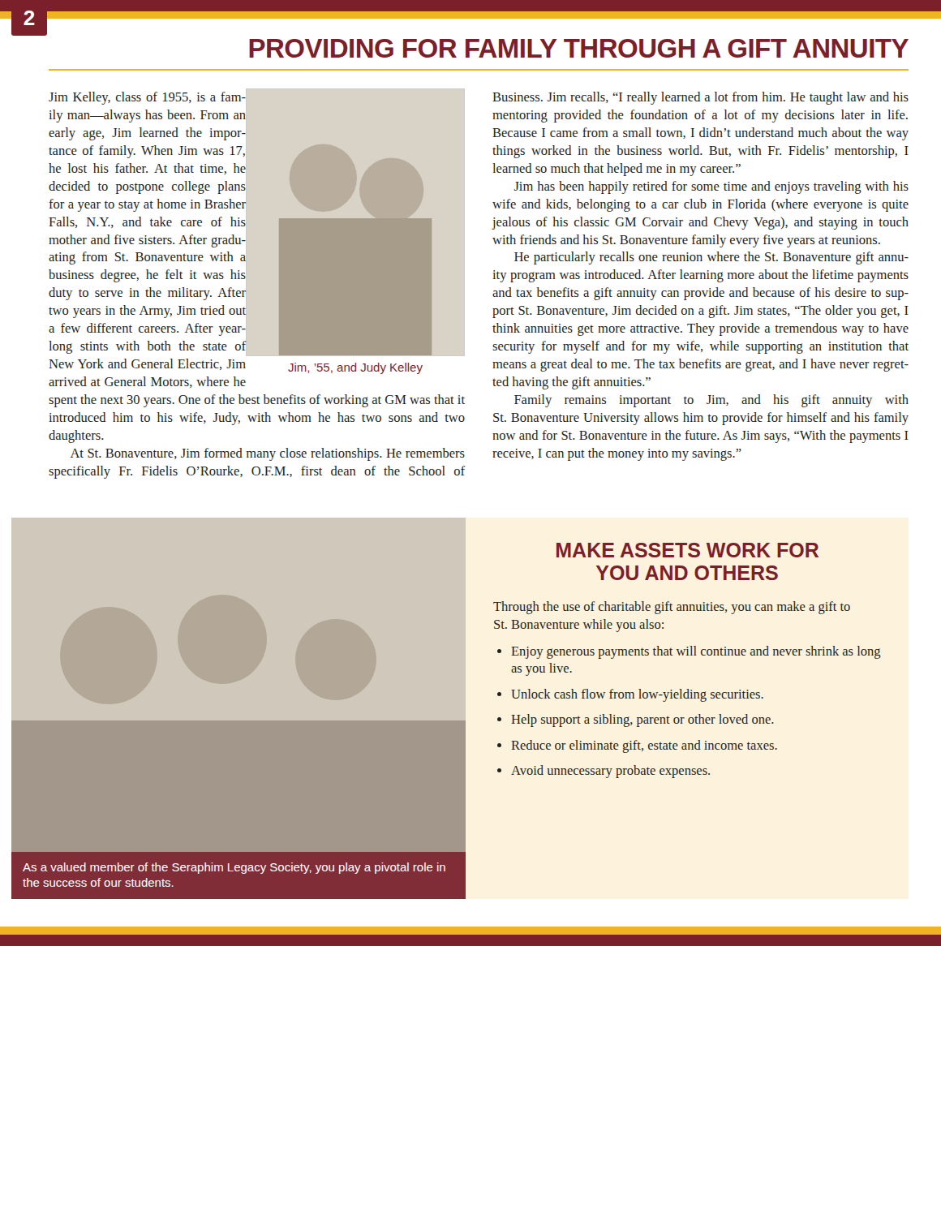2
PROVIDING FOR FAMILY THROUGH A GIFT ANNUITY
Jim, ’55, and Judy Kelley
Jim Kelley, class of 1955, is a family man—always has been. From an early age, Jim learned the importance of family. When Jim was 17, he lost his father. At that time, he decided to postpone college plans for a year to stay at home in Brasher Falls, N.Y., and take care of his mother and five sisters. After graduating from St. Bonaventure with a business degree, he felt it was his duty to serve in the military. After two years in the Army, Jim tried out a few different careers. After year-long stints with both the state of New York and General Electric, Jim arrived at General Motors, where he spent the next 30 years. One of the best benefits of working at GM was that it introduced him to his wife, Judy, with whom he has two sons and two daughters.
At St. Bonaventure, Jim formed many close relationships. He remembers specifically Fr. Fidelis O’Rourke, O.F.M., first dean of the School of Business. Jim recalls, “I really learned a lot from him. He taught law and his mentoring provided the foundation of a lot of my decisions later in life. Because I came from a small town, I didn’t understand much about the way things worked in the business world. But, with Fr. Fidelis’ mentorship, I learned so much that helped me in my career.”
Jim has been happily retired for some time and enjoys traveling with his wife and kids, belonging to a car club in Florida (where everyone is quite jealous of his classic GM Corvair and Chevy Vega), and staying in touch with friends and his St. Bonaventure family every five years at reunions.
He particularly recalls one reunion where the St. Bonaventure gift annuity program was introduced. After learning more about the lifetime payments and tax benefits a gift annuity can provide and because of his desire to support St. Bonaventure, Jim decided on a gift. Jim states, “The older you get, I think annuities get more attractive. They provide a tremendous way to have security for myself and for my wife, while supporting an institution that means a great deal to me. The tax benefits are great, and I have never regretted having the gift annuities.”
Family remains important to Jim, and his gift annuity with St. Bonaventure University allows him to provide for himself and his family now and for St. Bonaventure in the future. As Jim says, “With the payments I receive, I can put the money into my savings.”
As a valued member of the Seraphim Legacy Society, you play a pivotal role in the success of our students.
MAKE ASSETS WORK FOR
YOU AND OTHERS
Through the use of charitable gift annuities, you can make a gift to St. Bonaventure while you also:
Enjoy generous payments that will continue and never shrink as long as you live.
Unlock cash flow from low-yielding securities.
Help support a sibling, parent or other loved one.
Reduce or eliminate gift, estate and income taxes.
Avoid unnecessary probate expenses.